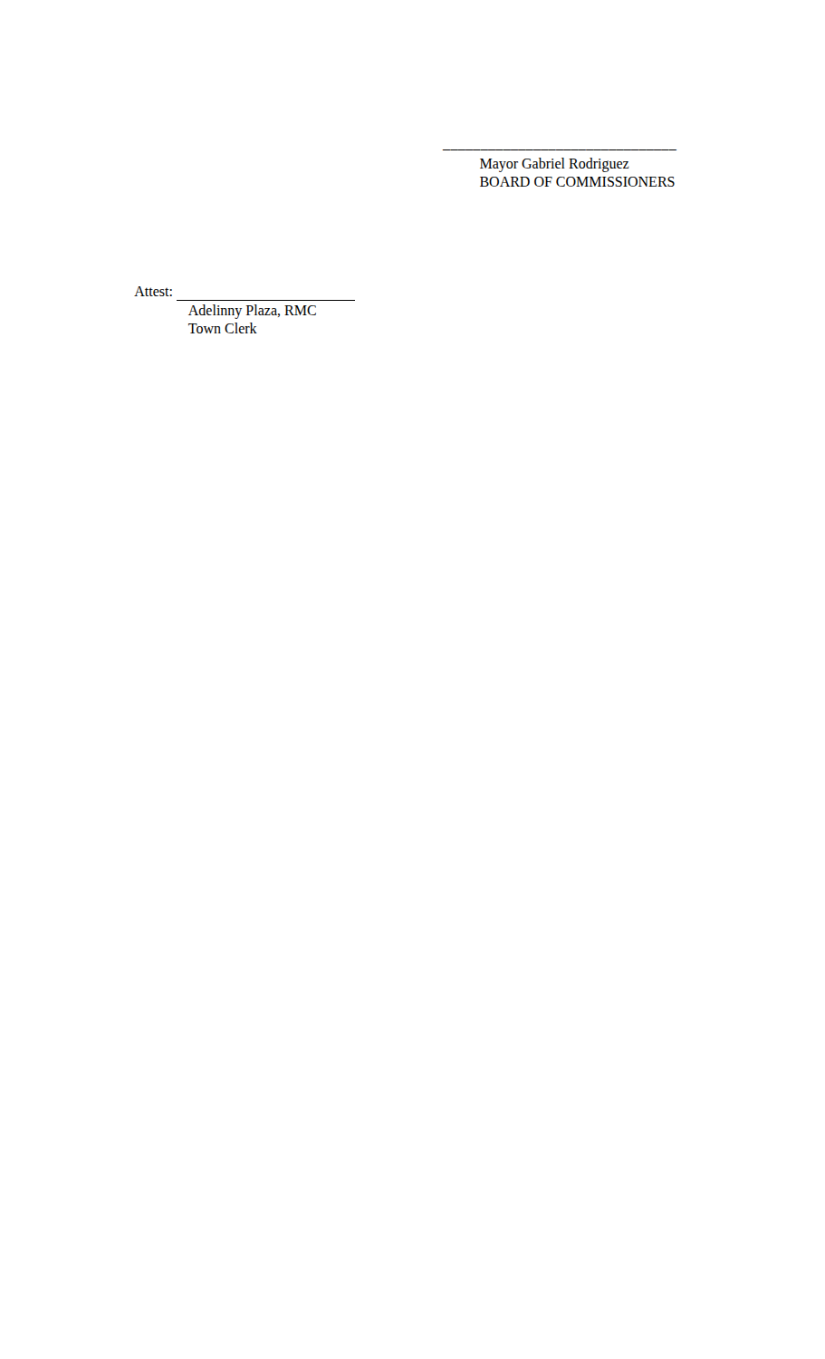_______________________________
Mayor Gabriel Rodriguez
BOARD OF COMMISSIONERS
Attest:
Adelinny Plaza, RMC
Town Clerk